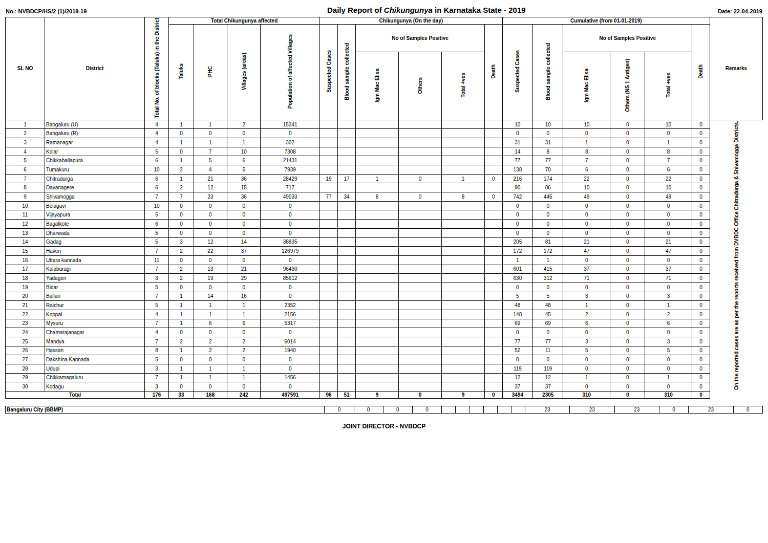| No.: NVBDCP/HS/2 (1)/2018-19 | Daily Report of Chikungunya in Karnataka State - 2019 | Date: 22-04-2019 |
| SL NO | District | Total No. of blocks (Taluks) in the District | Total Chikungunya affected | Chikungunya (On the day) | Cumulative (from 01-01-2019) | Remarks |
| --- | --- | --- | --- | --- | --- | --- |
| Taluks | PHC | Villages (areas) | Population of affected Villages | Suspected Cases | Blood sample collected | No of Samples Positive | Death | Suspected Cases | Blood sample collected | No of Samples Positive | Death |
| Igm Mac Elisa | Others | Total +ves | Igm Mac Elisa | Others (NS 1 Antigen) | Total +ves |
| 1 | Bangaluru (U) | 4 | 1 | 1 | 2 | 15341 | | | | | | | 10 | 10 | 10 | 0 | 10 | 0 | On the reported cases are as per the reports received from DVBDC Office Chitradurga & Shivamogga Districts. |
| 2 | Bangaluru (R) | 4 | 0 | 0 | 0 | 0 | | | | | | | 0 | 0 | 0 | 0 | 0 | 0 |
| 3 | Ramanagar | 4 | 1 | 1 | 1 | 302 | | | | | | | 31 | 31 | 1 | 0 | 1 | 0 |
| 4 | Kolar | 5 | 0 | 7 | 10 | 7308 | | | | | | | 14 | 8 | 8 | 0 | 8 | 0 |
| 5 | Chikkaballapura | 6 | 1 | 5 | 6 | 21431 | | | | | | | 77 | 77 | 7 | 0 | 7 | 0 |
| 6 | Tumakuru | 10 | 2 | 4 | 5 | 7939 | | | | | | | 138 | 70 | 6 | 0 | 6 | 0 |
| 7 | Chitradurga | 6 | 1 | 21 | 36 | 28429 | 19 | 17 | 1 | 0 | 1 | 0 | 216 | 174 | 22 | 0 | 22 | 0 |
| 8 | Davanagere | 6 | 2 | 12 | 15 | 717 | | | | | | | 90 | 86 | 10 | 0 | 10 | 0 |
| 9 | Shivamogga | 7 | 7 | 23 | 36 | 49033 | 77 | 34 | 8 | 0 | 8 | 0 | 742 | 445 | 49 | 0 | 49 | 0 |
| 10 | Belagavi | 10 | 0 | 0 | 0 | 0 | | | | | | | 0 | 0 | 0 | 0 | 0 | 0 |
| 11 | Vijayapura | 5 | 0 | 0 | 0 | 0 | | | | | | | 0 | 0 | 0 | 0 | 0 | 0 |
| 12 | Bagalkote | 6 | 0 | 0 | 0 | 0 | | | | | | | 0 | 0 | 0 | 0 | 0 | 0 |
| 13 | Dharwada | 5 | 0 | 0 | 0 | 0 | | | | | | | 0 | 0 | 0 | 0 | 0 | 0 |
| 14 | Gadag | 5 | 3 | 12 | 14 | 38835 | | | | | | | 205 | 81 | 21 | 0 | 21 | 0 |
| 15 | Haveri | 7 | 2 | 22 | 37 | 126979 | | | | | | | 172 | 172 | 47 | 0 | 47 | 0 |
| 16 | Uttara kannada | 11 | 0 | 0 | 0 | 0 | | | | | | | 1 | 1 | 0 | 0 | 0 | 0 |
| 17 | Kalaburagi | 7 | 2 | 13 | 21 | 96430 | | | | | | | 601 | 415 | 37 | 0 | 37 | 0 |
| 18 | Yadageri | 3 | 2 | 19 | 29 | 85612 | | | | | | | 630 | 312 | 71 | 0 | 71 | 0 |
| 19 | Bidar | 5 | 0 | 0 | 0 | 0 | | | | | | | 0 | 0 | 0 | 0 | 0 | 0 |
| 20 | Ballari | 7 | 1 | 14 | 16 | 0 | | | | | | | 5 | 5 | 3 | 0 | 3 | 0 |
| 21 | Raichur | 5 | 1 | 1 | 1 | 2352 | | | | | | | 48 | 48 | 1 | 0 | 1 | 0 |
| 22 | Koppal | 4 | 1 | 1 | 1 | 2156 | | | | | | | 148 | 45 | 2 | 0 | 2 | 0 |
| 23 | Mysuru | 7 | 1 | 6 | 6 | 5317 | | | | | | | 69 | 69 | 6 | 0 | 6 | 0 |
| 24 | Chamarajanagar | 4 | 0 | 0 | 0 | 0 | | | | | | | 0 | 0 | 0 | 0 | 0 | 0 |
| 25 | Mandya | 7 | 2 | 2 | 2 | 6014 | | | | | | | 77 | 77 | 3 | 0 | 3 | 0 |
| 26 | Hassan | 8 | 1 | 2 | 2 | 1940 | | | | | | | 52 | 11 | 5 | 0 | 5 | 0 |
| 27 | Dakshina Kannada | 5 | 0 | 0 | 0 | 0 | | | | | | | 0 | 0 | 0 | 0 | 0 | 0 |
| 28 | Udupi | 3 | 1 | 1 | 1 | 0 | | | | | | | 119 | 119 | 0 | 0 | 0 | 0 |
| 29 | Chikkamagaluru | 7 | 1 | 1 | 1 | 1456 | | | | | | | 12 | 12 | 1 | 0 | 1 | 0 |
| 30 | Kodagu | 3 | 0 | 0 | 0 | 0 | | | | | | | 37 | 37 | 0 | 0 | 0 | 0 |
| Total | 176 | 33 | 168 | 242 | 497591 | 96 | 51 | 9 | 0 | 9 | 0 | 3494 | 2305 | 310 | 0 | 310 | 0 |
| Bangaluru City (BBMP) | 0 | 0 | 0 | 0 | | | | | | | 23 | 23 | 23 | 0 | 23 | 0 |
JOINT DIRECTOR - NVBDCP